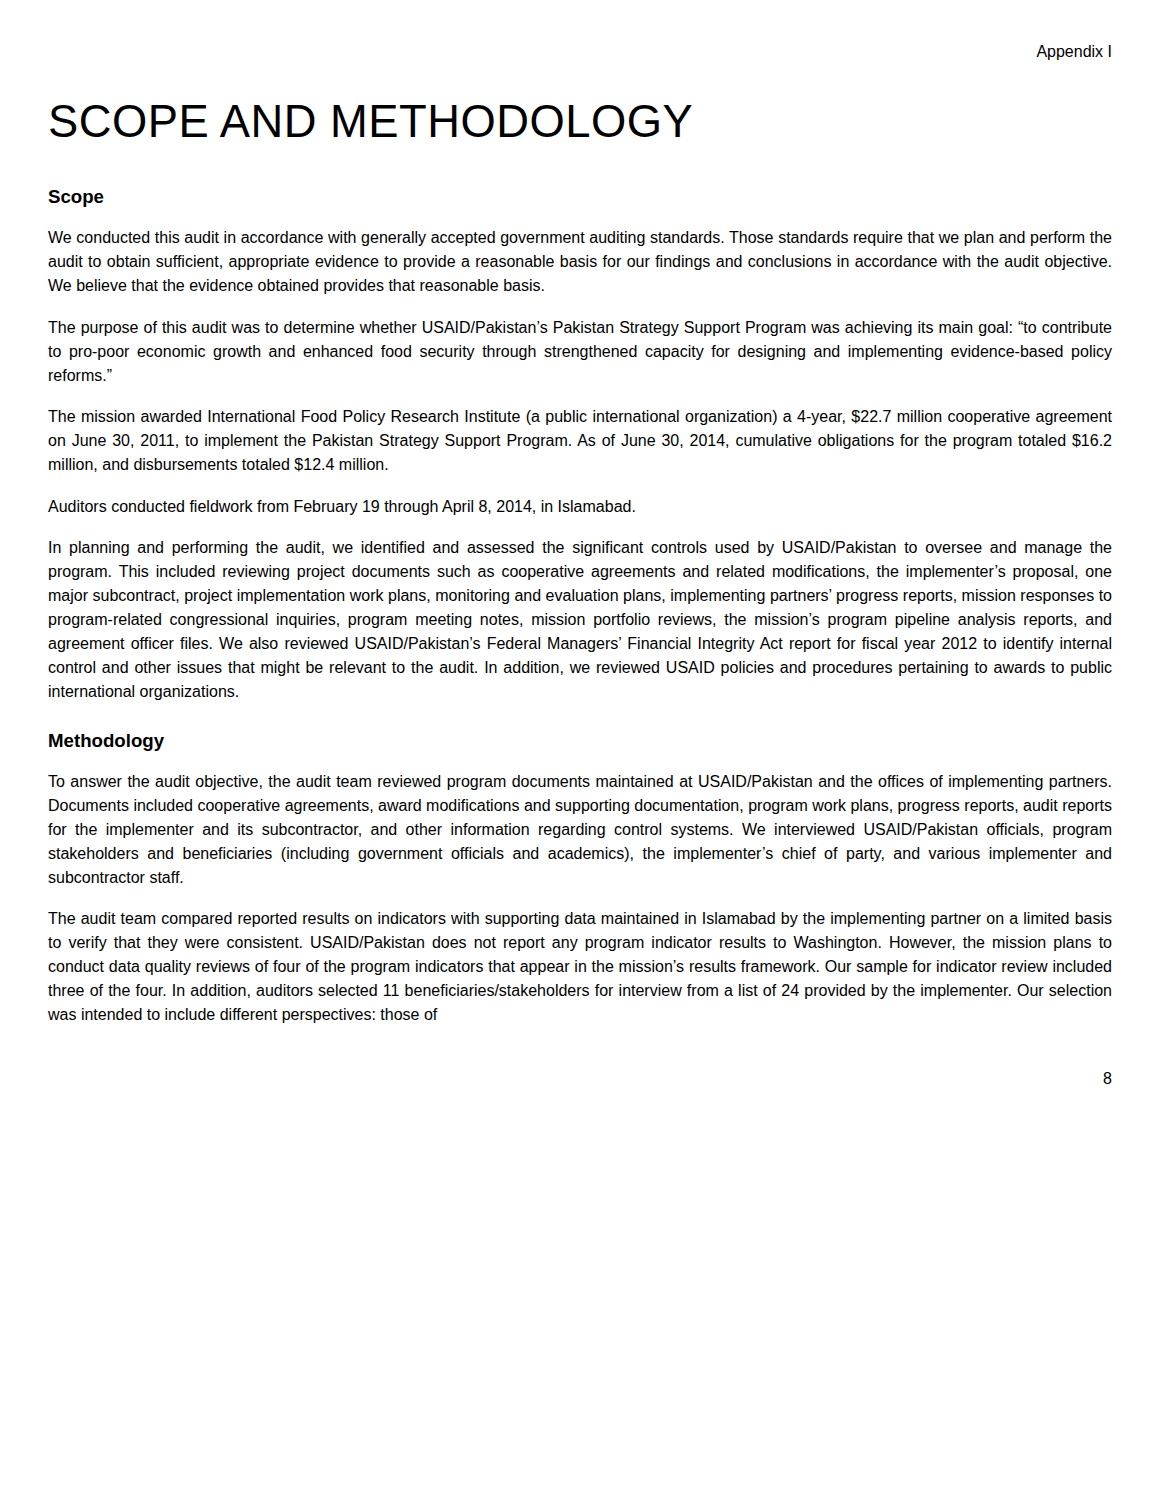Appendix I
SCOPE AND METHODOLOGY
Scope
We conducted this audit in accordance with generally accepted government auditing standards. Those standards require that we plan and perform the audit to obtain sufficient, appropriate evidence to provide a reasonable basis for our findings and conclusions in accordance with the audit objective. We believe that the evidence obtained provides that reasonable basis.
The purpose of this audit was to determine whether USAID/Pakistan’s Pakistan Strategy Support Program was achieving its main goal: “to contribute to pro-poor economic growth and enhanced food security through strengthened capacity for designing and implementing evidence-based policy reforms.”
The mission awarded International Food Policy Research Institute (a public international organization) a 4-year, $22.7 million cooperative agreement on June 30, 2011, to implement the Pakistan Strategy Support Program. As of June 30, 2014, cumulative obligations for the program totaled $16.2 million, and disbursements totaled $12.4 million.
Auditors conducted fieldwork from February 19 through April 8, 2014, in Islamabad.
In planning and performing the audit, we identified and assessed the significant controls used by USAID/Pakistan to oversee and manage the program. This included reviewing project documents such as cooperative agreements and related modifications, the implementer’s proposal, one major subcontract, project implementation work plans, monitoring and evaluation plans, implementing partners’ progress reports, mission responses to program-related congressional inquiries, program meeting notes, mission portfolio reviews, the mission’s program pipeline analysis reports, and agreement officer files. We also reviewed USAID/Pakistan’s Federal Managers’ Financial Integrity Act report for fiscal year 2012 to identify internal control and other issues that might be relevant to the audit. In addition, we reviewed USAID policies and procedures pertaining to awards to public international organizations.
Methodology
To answer the audit objective, the audit team reviewed program documents maintained at USAID/Pakistan and the offices of implementing partners. Documents included cooperative agreements, award modifications and supporting documentation, program work plans, progress reports, audit reports for the implementer and its subcontractor, and other information regarding control systems. We interviewed USAID/Pakistan officials, program stakeholders and beneficiaries (including government officials and academics), the implementer’s chief of party, and various implementer and subcontractor staff.
The audit team compared reported results on indicators with supporting data maintained in Islamabad by the implementing partner on a limited basis to verify that they were consistent. USAID/Pakistan does not report any program indicator results to Washington. However, the mission plans to conduct data quality reviews of four of the program indicators that appear in the mission’s results framework. Our sample for indicator review included three of the four. In addition, auditors selected 11 beneficiaries/stakeholders for interview from a list of 24 provided by the implementer. Our selection was intended to include different perspectives: those of
8